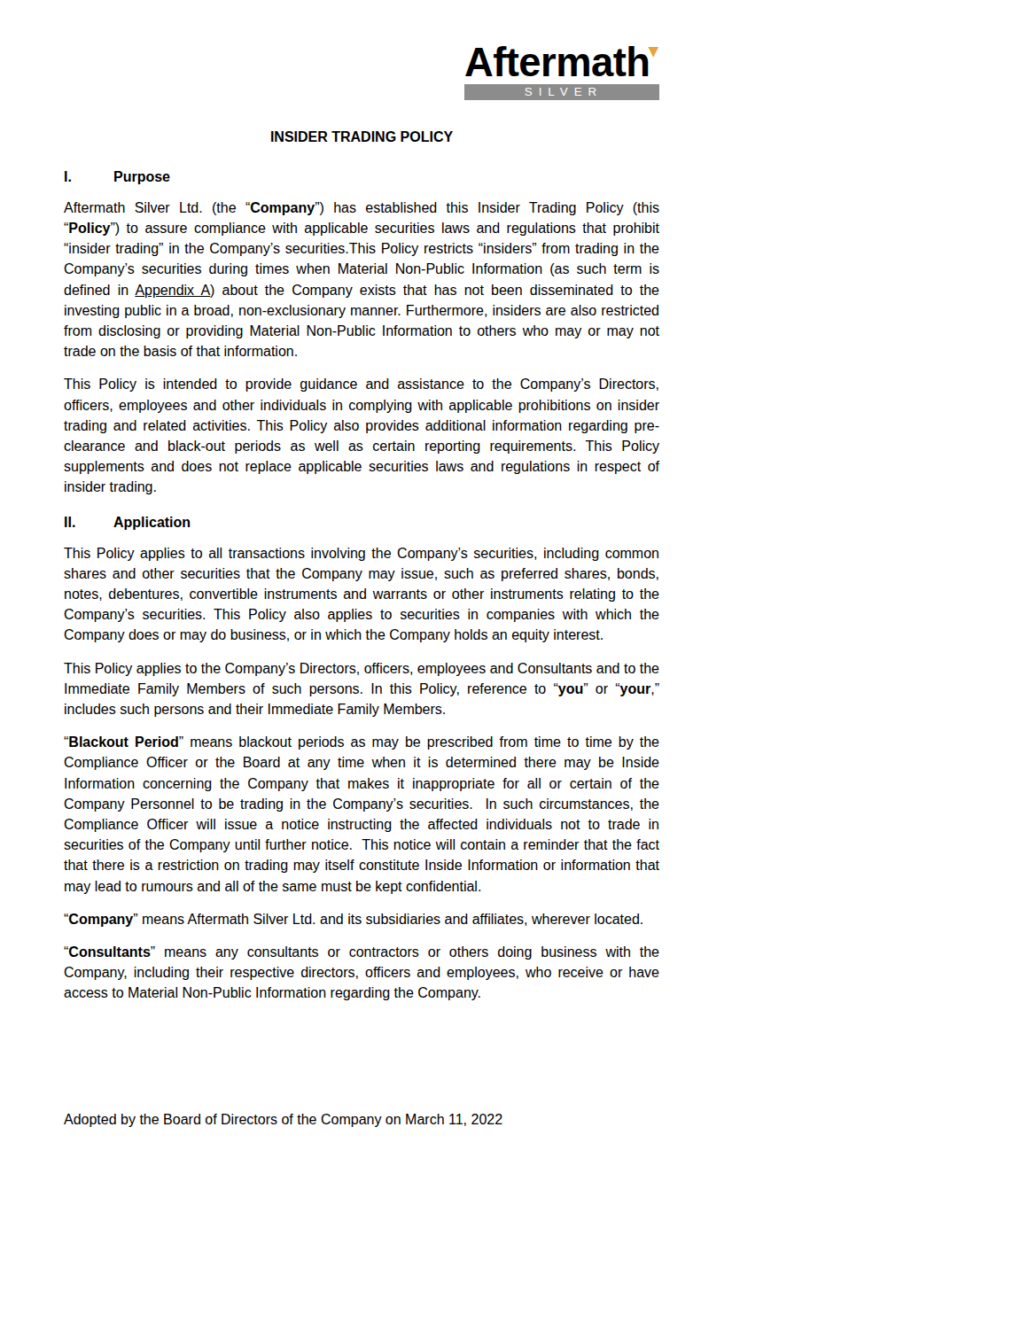Aftermath▾ SILVER
INSIDER TRADING POLICY
I. Purpose
Aftermath Silver Ltd. (the “Company”) has established this Insider Trading Policy (this “Policy”) to assure compliance with applicable securities laws and regulations that prohibit “insider trading” in the Company’s securities.This Policy restricts “insiders” from trading in the Company’s securities during times when Material Non-Public Information (as such term is defined in Appendix A) about the Company exists that has not been disseminated to the investing public in a broad, non-exclusionary manner. Furthermore, insiders are also restricted from disclosing or providing Material Non-Public Information to others who may or may not trade on the basis of that information.
This Policy is intended to provide guidance and assistance to the Company’s Directors, officers, employees and other individuals in complying with applicable prohibitions on insider trading and related activities. This Policy also provides additional information regarding pre-clearance and black-out periods as well as certain reporting requirements. This Policy supplements and does not replace applicable securities laws and regulations in respect of insider trading.
II. Application
This Policy applies to all transactions involving the Company’s securities, including common shares and other securities that the Company may issue, such as preferred shares, bonds, notes, debentures, convertible instruments and warrants or other instruments relating to the Company’s securities. This Policy also applies to securities in companies with which the Company does or may do business, or in which the Company holds an equity interest.
This Policy applies to the Company’s Directors, officers, employees and Consultants and to the Immediate Family Members of such persons. In this Policy, reference to “you” or “your,” includes such persons and their Immediate Family Members.
“Blackout Period” means blackout periods as may be prescribed from time to time by the Compliance Officer or the Board at any time when it is determined there may be Inside Information concerning the Company that makes it inappropriate for all or certain of the Company Personnel to be trading in the Company’s securities. In such circumstances, the Compliance Officer will issue a notice instructing the affected individuals not to trade in securities of the Company until further notice. This notice will contain a reminder that the fact that there is a restriction on trading may itself constitute Inside Information or information that may lead to rumours and all of the same must be kept confidential.
“Company” means Aftermath Silver Ltd. and its subsidiaries and affiliates, wherever located.
“Consultants” means any consultants or contractors or others doing business with the Company, including their respective directors, officers and employees, who receive or have access to Material Non-Public Information regarding the Company.
Adopted by the Board of Directors of the Company on March 11, 2022